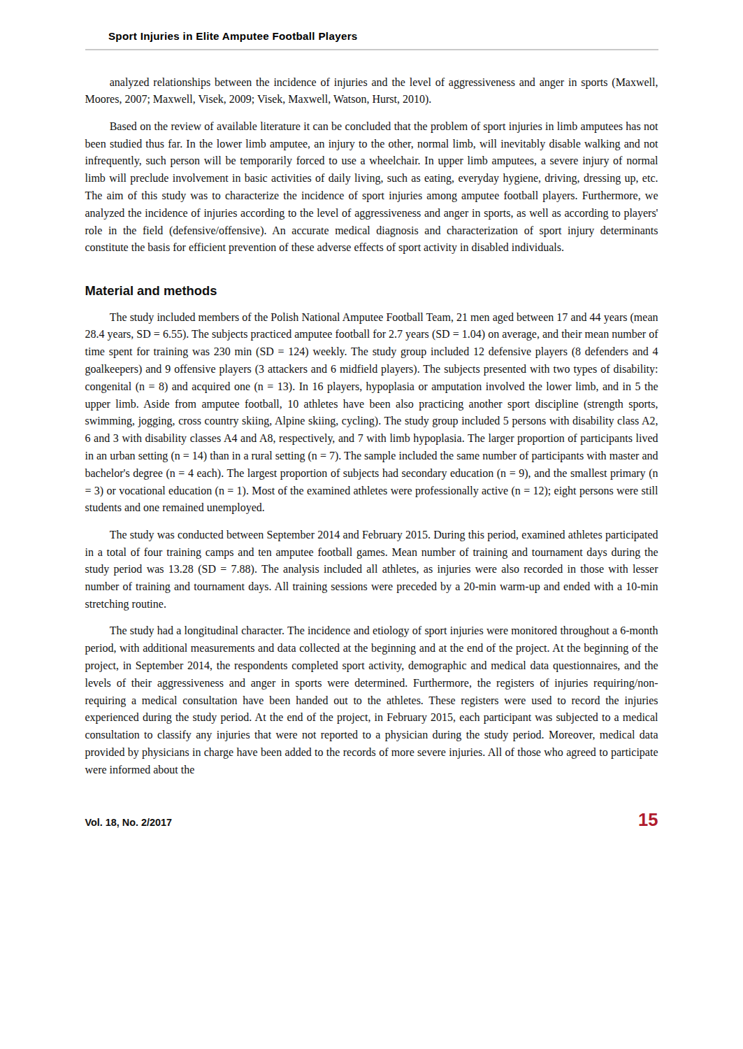Sport Injuries in Elite Amputee Football Players
analyzed relationships between the incidence of injuries and the level of aggressiveness and anger in sports (Maxwell, Moores, 2007; Maxwell, Visek, 2009; Visek, Maxwell, Watson, Hurst, 2010).
Based on the review of available literature it can be concluded that the problem of sport injuries in limb amputees has not been studied thus far. In the lower limb amputee, an injury to the other, normal limb, will inevitably disable walking and not infrequently, such person will be temporarily forced to use a wheelchair. In upper limb amputees, a severe injury of normal limb will preclude involvement in basic activities of daily living, such as eating, everyday hygiene, driving, dressing up, etc. The aim of this study was to characterize the incidence of sport injuries among amputee football players. Furthermore, we analyzed the incidence of injuries according to the level of aggressiveness and anger in sports, as well as according to players' role in the field (defensive/offensive). An accurate medical diagnosis and characterization of sport injury determinants constitute the basis for efficient prevention of these adverse effects of sport activity in disabled individuals.
Material and methods
The study included members of the Polish National Amputee Football Team, 21 men aged between 17 and 44 years (mean 28.4 years, SD = 6.55). The subjects practiced amputee football for 2.7 years (SD = 1.04) on average, and their mean number of time spent for training was 230 min (SD = 124) weekly. The study group included 12 defensive players (8 defenders and 4 goalkeepers) and 9 offensive players (3 attackers and 6 midfield players). The subjects presented with two types of disability: congenital (n = 8) and acquired one (n = 13). In 16 players, hypoplasia or amputation involved the lower limb, and in 5 the upper limb. Aside from amputee football, 10 athletes have been also practicing another sport discipline (strength sports, swimming, jogging, cross country skiing, Alpine skiing, cycling). The study group included 5 persons with disability class A2, 6 and 3 with disability classes A4 and A8, respectively, and 7 with limb hypoplasia. The larger proportion of participants lived in an urban setting (n = 14) than in a rural setting (n = 7). The sample included the same number of participants with master and bachelor's degree (n = 4 each). The largest proportion of subjects had secondary education (n = 9), and the smallest primary (n = 3) or vocational education (n = 1). Most of the examined athletes were professionally active (n = 12); eight persons were still students and one remained unemployed.
The study was conducted between September 2014 and February 2015. During this period, examined athletes participated in a total of four training camps and ten amputee football games. Mean number of training and tournament days during the study period was 13.28 (SD = 7.88). The analysis included all athletes, as injuries were also recorded in those with lesser number of training and tournament days. All training sessions were preceded by a 20-min warm-up and ended with a 10-min stretching routine.
The study had a longitudinal character. The incidence and etiology of sport injuries were monitored throughout a 6-month period, with additional measurements and data collected at the beginning and at the end of the project. At the beginning of the project, in September 2014, the respondents completed sport activity, demographic and medical data questionnaires, and the levels of their aggressiveness and anger in sports were determined. Furthermore, the registers of injuries requiring/non-requiring a medical consultation have been handed out to the athletes. These registers were used to record the injuries experienced during the study period. At the end of the project, in February 2015, each participant was subjected to a medical consultation to classify any injuries that were not reported to a physician during the study period. Moreover, medical data provided by physicians in charge have been added to the records of more severe injuries. All of those who agreed to participate were informed about the
Vol. 18, No. 2/2017 15